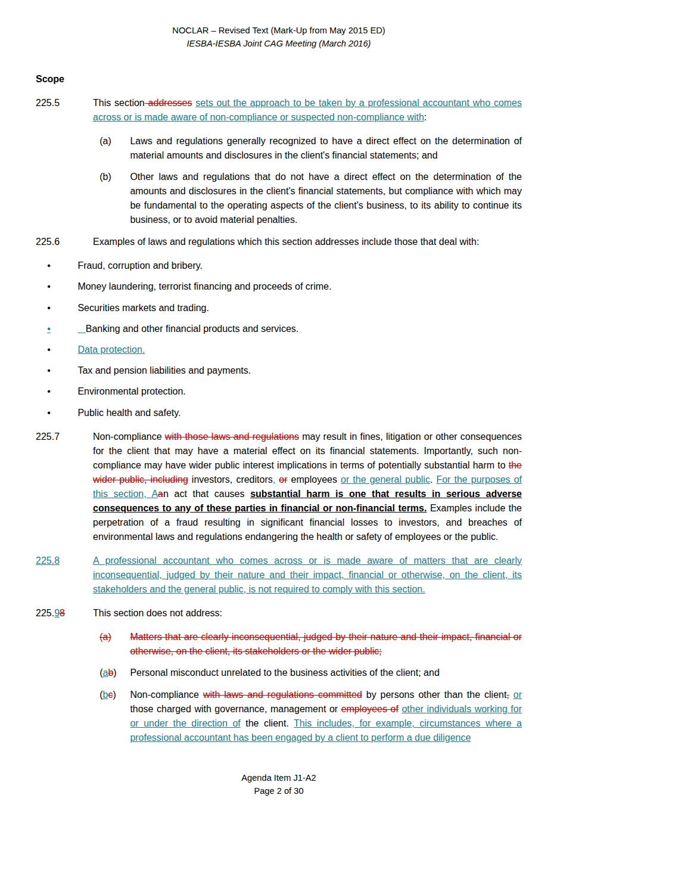NOCLAR – Revised Text (Mark-Up from May 2015 ED)
IESBA-IESBA Joint CAG Meeting (March 2016)
Scope
225.5
This section addresses sets out the approach to be taken by a professional accountant who comes across or is made aware of non-compliance or suspected non-compliance with:
(a)
Laws and regulations generally recognized to have a direct effect on the determination of material amounts and disclosures in the client's financial statements; and
(b)
Other laws and regulations that do not have a direct effect on the determination of the amounts and disclosures in the client's financial statements, but compliance with which may be fundamental to the operating aspects of the client's business, to its ability to continue its business, or to avoid material penalties.
225.6
Examples of laws and regulations which this section addresses include those that deal with:
•Fraud, corruption and bribery.
•Money laundering, terrorist financing and proceeds of crime.
•Securities markets and trading.
• Banking and other financial products and services.
•Data protection.
•Tax and pension liabilities and payments.
•Environmental protection.
•Public health and safety.
225.7
Non-compliance with those laws and regulations may result in fines, litigation or other consequences for the client that may have a material effect on its financial statements. Importantly, such non-compliance may have wider public interest implications in terms of potentially substantial harm to the wider public, including investors, creditors, or employees or the general public. For the purposes of this section, A an act that causes substantial harm is one that results in serious adverse consequences to any of these parties in financial or non-financial terms. Examples include the perpetration of a fraud resulting in significant financial losses to investors, and breaches of environmental laws and regulations endangering the health or safety of employees or the public.
225.8
A professional accountant who comes across or is made aware of matters that are clearly inconsequential, judged by their nature and their impact, financial or otherwise, on the client, its stakeholders and the general public, is not required to comply with this section.
225.98
This section does not address:
(a)
Matters that are clearly inconsequential, judged by their nature and their impact, financial or otherwise, on the client, its stakeholders or the wider public;
(ab)
Personal misconduct unrelated to the business activities of the client; and
(bc)
Non-compliance with laws and regulations committed by persons other than the client, or those charged with governance, management or employees of other individuals working for or under the direction of the client. This includes, for example, circumstances where a professional accountant has been engaged by a client to perform a due diligence
Agenda Item J1-A2
Page 2 of 30